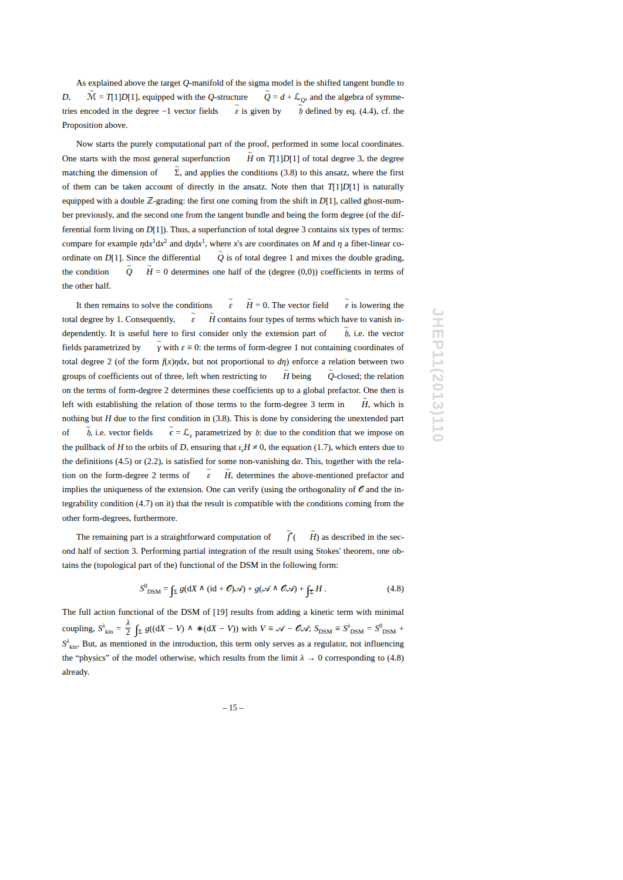JHEP11(2013)110
As explained above the target Q-manifold of the sigma model is the shifted tangent bundle to D, ~ℳ = T[1]D[1], equipped with the Q-structure ~Q = d + ℒQ, and the algebra of symmetries encoded in the degree −1 vector fields ~ε is given by ~𝔥 defined by eq. (4.4), cf. the Proposition above.
Now starts the purely computational part of the proof, performed in some local coordinates. One starts with the most general superfunction ~H on T[1]D[1] of total degree 3, the degree matching the dimension of ~Σ, and applies the conditions (3.8) to this ansatz, where the first of them can be taken account of directly in the ansatz. Note then that T[1]D[1] is naturally equipped with a double ℤ-grading: the first one coming from the shift in D[1], called ghost-number previously, and the second one from the tangent bundle and being the form degree (of the differential form living on D[1]). Thus, a superfunction of total degree 3 contains six types of terms: compare for example ηdx1dx2 and dηdx1, where x's are coordinates on M and η a fiber-linear coordinate on D[1]. Since the differential ~Q is of total degree 1 and mixes the double grading, the condition ~Q~H = 0 determines one half of the (degree (0,0)) coefficients in terms of the other half.
It then remains to solve the conditions ~ε~H = 0. The vector field ~ε is lowering the total degree by 1. Consequently, ~ε~H contains four types of terms which have to vanish independently. It is useful here to first consider only the extension part of ~𝔥, i.e. the vector fields parametrized by ~γ with ε ≡ 0: the terms of form-degree 1 not containing coordinates of total degree 2 (of the form f(x)ηdx, but not proportional to dη) enforce a relation between two groups of coefficients out of three, left when restricting to ~H being ~Q-closed; the relation on the terms of form-degree 2 determines these coefficients up to a global prefactor. One then is left with establishing the relation of those terms to the form-degree 3 term in ~H, which is nothing but H due to the first condition in (3.8). This is done by considering the unextended part of ~𝔥, i.e. vector fields ~ϵ = ℒϵ parametrized by 𝔥: due to the condition that we impose on the pullback of H to the orbits of D, ensuring that ιvH ≠ 0, the equation (1.7), which enters due to the definitions (4.5) or (2.2), is satisfied for some non-vanishing dα. This, together with the relation on the form-degree 2 terms of ~ε~H, determines the above-mentioned prefactor and implies the uniqueness of the extension. One can verify (using the orthogonality of 𝒪 and the integrability condition (4.7) on it) that the result is compatible with the conditions coming from the other form-degrees, furthermore.
The remaining part is a straightforward computation of ~f*(~H) as described in the second half of section 3. Performing partial integration of the result using Stokes' theorem, one obtains the (topological part of the) functional of the DSM in the following form:
S0DSM = ∫Σ g(dX ∧ (id + 𝒪)𝒜) + g(𝒜 ∧ 𝒪𝒜) + ∫ Σ H . (4.8)
The full action functional of the DSM of [19] results from adding a kinetic term with minimal coupling, Sλkin = λ 2 ∫Σ g((dX − V) ∧ ∗(dX − V)) with V ≡ 𝒜 − 𝒪𝒜; SDSM ≡ SλDSM = S0DSM + Sλkin. But, as mentioned in the introduction, this term only serves as a regulator, not influencing the “physics” of the model otherwise, which results from the limit λ → 0 corresponding to (4.8) already.
– 15 –